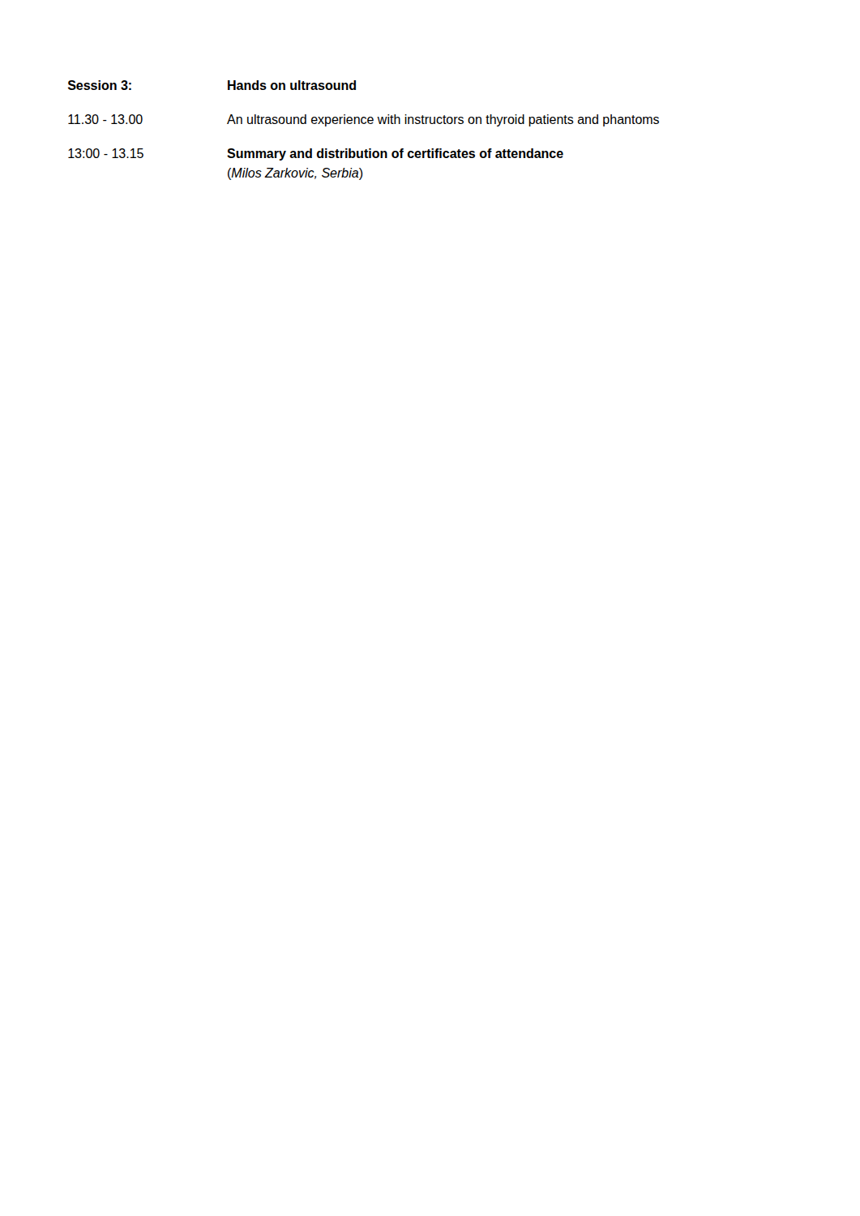| Session 3: | Hands on ultrasound |
| 11.30 - 13.00 | An ultrasound experience with instructors on thyroid patients and phantoms |
| 13:00 - 13.15 | Summary and distribution of certificates of attendance ( Milos Zarkovic, Serbia ) |